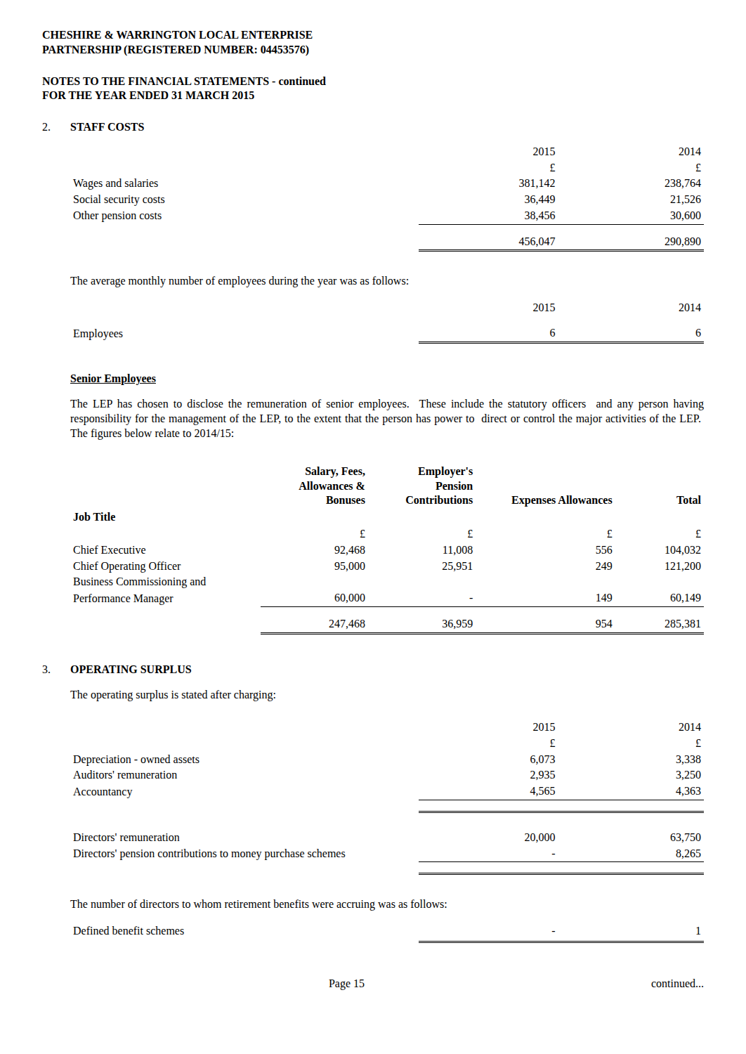CHESHIRE & WARRINGTON LOCAL ENTERPRISE
PARTNERSHIP (REGISTERED NUMBER: 04453576)
NOTES TO THE FINANCIAL STATEMENTS - continued
FOR THE YEAR ENDED 31 MARCH 2015
2.
STAFF COSTS
| | 2015 | 2014 |
| | £ | £ |
| Wages and salaries | 381,142 | 238,764 |
| Social security costs | 36,449 | 21,526 |
| Other pension costs | 38,456 | 30,600 |
| | 456,047 | 290,890 |
The average monthly number of employees during the year was as follows:
| | 2015 | 2014 |
| Employees | 6 | 6 |
Senior Employees
The LEP has chosen to disclose the remuneration of senior employees. These include the statutory officers and any person having responsibility for the management of the LEP, to the extent that the person has power to direct or control the major activities of the LEP. The figures below relate to 2014/15:
| | Salary, Fees, Allowances & Bonuses | Employer's Pension Contributions | Expenses Allowances | Total |
| --- | --- | --- | --- | --- |
| Job Title | | | | |
| | £ | £ | £ | £ |
| Chief Executive | 92,468 | 11,008 | 556 | 104,032 |
| Chief Operating Officer | 95,000 | 25,951 | 249 | 121,200 |
| Business Commissioning and | | | | |
| Performance Manager | 60,000 | - | 149 | 60,149 |
| | 247,468 | 36,959 | 954 | 285,381 |
3.
OPERATING SURPLUS
The operating surplus is stated after charging:
| | 2015 | 2014 |
| | £ | £ |
| Depreciation - owned assets | 6,073 | 3,338 |
| Auditors' remuneration | 2,935 | 3,250 |
| Accountancy | 4,565 | 4,363 |
| Directors' remuneration | 20,000 | 63,750 |
| Directors' pension contributions to money purchase schemes | - | 8,265 |
The number of directors to whom retirement benefits were accruing was as follows:
| Defined benefit schemes | - | 1 |
Page 15
continued...